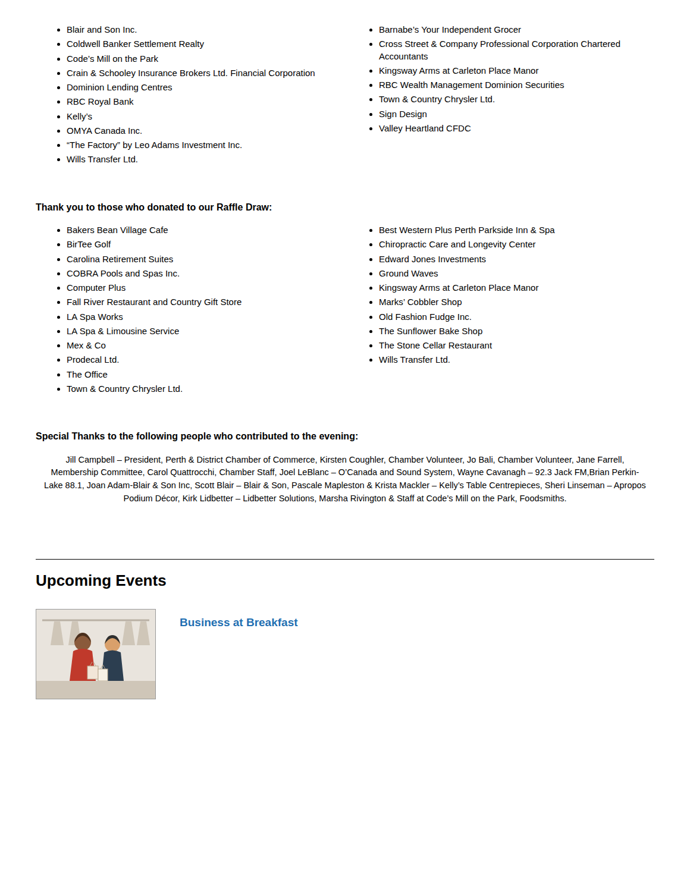Blair and Son Inc.
Coldwell Banker Settlement Realty
Code’s Mill on the Park
Crain & Schooley Insurance Brokers Ltd. Financial Corporation
Dominion Lending Centres
RBC Royal Bank
Kelly’s
OMYA Canada Inc.
“The Factory” by Leo Adams Investment Inc.
Wills Transfer Ltd.
Barnabe’s Your Independent Grocer
Cross Street & Company Professional Corporation Chartered Accountants
Kingsway Arms at Carleton Place Manor
RBC Wealth Management Dominion Securities
Town & Country Chrysler Ltd.
Sign Design
Valley Heartland CFDC
Thank you to those who donated to our Raffle Draw:
Bakers Bean Village Cafe
BirTee Golf
Carolina Retirement Suites
COBRA Pools and Spas Inc.
Computer Plus
Fall River Restaurant and Country Gift Store
LA Spa Works
LA Spa & Limousine Service
Mex & Co
Prodecal Ltd.
The Office
Town & Country Chrysler Ltd.
Best Western Plus Perth Parkside Inn & Spa
Chiropractic Care and Longevity Center
Edward Jones Investments
Ground Waves
Kingsway Arms at Carleton Place Manor
Marks’ Cobbler Shop
Old Fashion Fudge Inc.
The Sunflower Bake Shop
The Stone Cellar Restaurant
Wills Transfer Ltd.
Special Thanks to the following people who contributed to the evening:
Jill Campbell – President, Perth & District Chamber of Commerce, Kirsten Coughler, Chamber Volunteer, Jo Bali, Chamber Volunteer, Jane Farrell, Membership Committee, Carol Quattrocchi, Chamber Staff, Joel LeBlanc – O’Canada and Sound System, Wayne Cavanagh – 92.3 Jack FM,Brian Perkin- Lake 88.1, Joan Adam-Blair & Son Inc, Scott Blair – Blair & Son, Pascale Mapleston & Krista Mackler – Kelly’s Table Centrepieces, Sheri Linseman – Apropos Podium Décor, Kirk Lidbetter – Lidbetter Solutions, Marsha Rivington & Staff at Code’s Mill on the Park, Foodsmiths.
Upcoming Events
Business at Breakfast